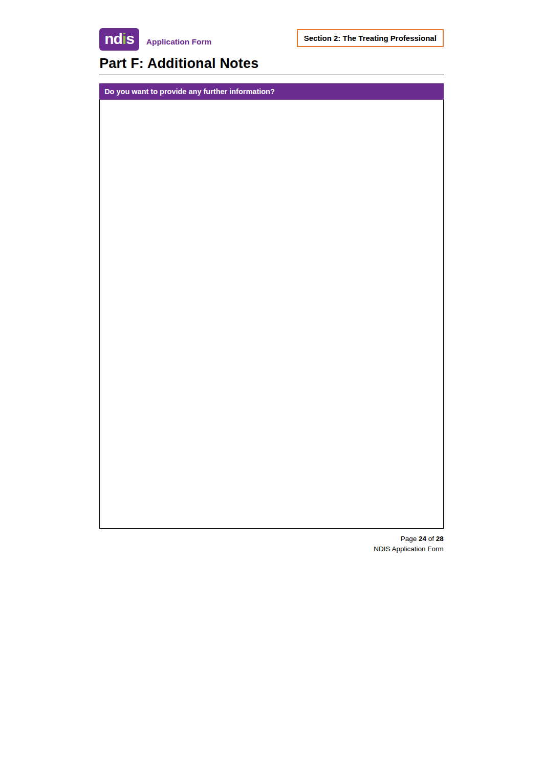ndis
Application Form
Section 2: The Treating Professional
Part F: Additional Notes
Do you want to provide any further information?
Page 24 of 28
NDIS Application Form